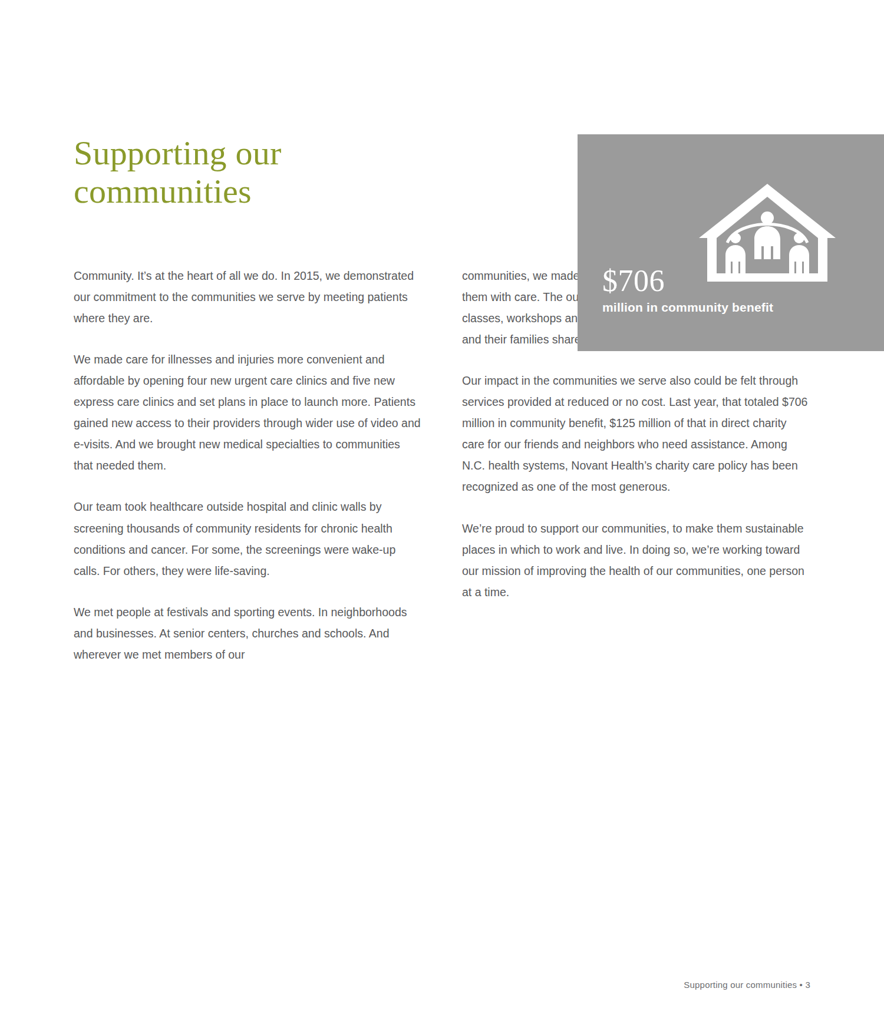$706
million in community benefit
Supporting our communities
Community. It’s at the heart of all we do. In 2015, we demonstrated our commitment to the communities we serve by meeting patients where they are.
We made care for illnesses and injuries more convenient and affordable by opening four new urgent care clinics and five new express care clinics and set plans in place to launch more. Patients gained new access to their providers through wider use of video and e-visits. And we brought new medical specialties to communities that needed them.
Our team took healthcare outside hospital and clinic walls by screening thousands of community residents for chronic health conditions and cancer. For some, the screenings were wake-up calls. For others, they were life-saving.
We met people at festivals and sporting events. In neighborhoods and businesses. At senior centers, churches and schools. And wherever we met members of our
communities, we made time to listen to their concerns and connect them with care. The outreach continued through hundreds of classes, workshops and support groups, places where our patients and their families shared experiences and learned together.
Our impact in the communities we serve also could be felt through services provided at reduced or no cost. Last year, that totaled $706 million in community benefit, $125 million of that in direct charity care for our friends and neighbors who need assistance. Among N.C. health systems, Novant Health’s charity care policy has been recognized as one of the most generous.
We’re proud to support our communities, to make them sustainable places in which to work and live. In doing so, we’re working toward our mission of improving the health of our communities, one person at a time.
Supporting our communities • 3